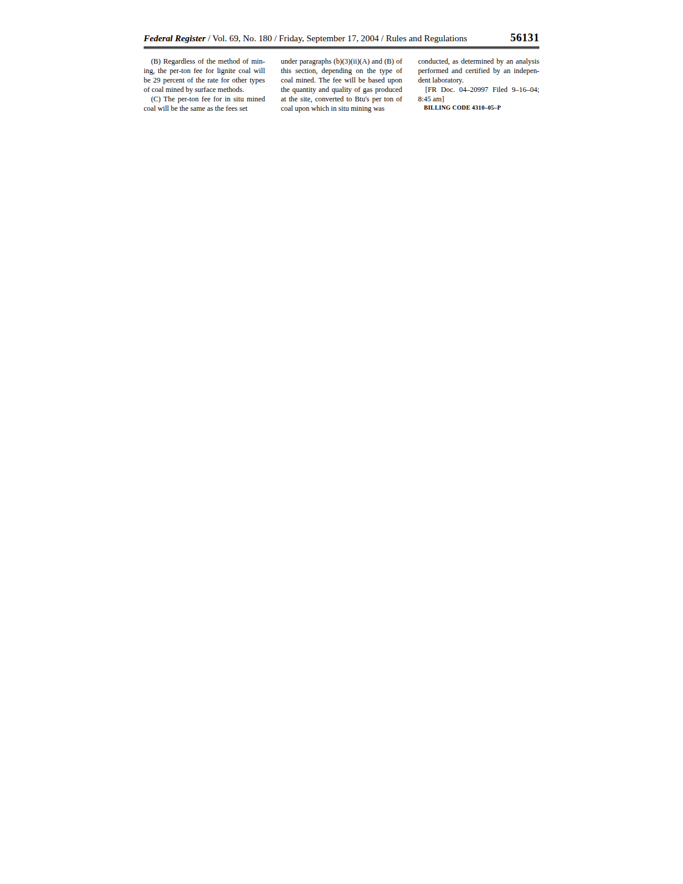Federal Register / Vol. 69, No. 180 / Friday, September 17, 2004 / Rules and Regulations
56131
(B) Regardless of the method of mining, the per-ton fee for lignite coal will be 29 percent of the rate for other types of coal mined by surface methods.
(C) The per-ton fee for in situ mined coal will be the same as the fees set
under paragraphs (b)(3)(ii)(A) and (B) of this section, depending on the type of coal mined. The fee will be based upon the quantity and quality of gas produced at the site, converted to Btu's per ton of coal upon which in situ mining was
conducted, as determined by an analysis performed and certified by an independent laboratory.
[FR Doc. 04–20997 Filed 9–16–04; 8:45 am]
BILLING CODE 4310–05–P